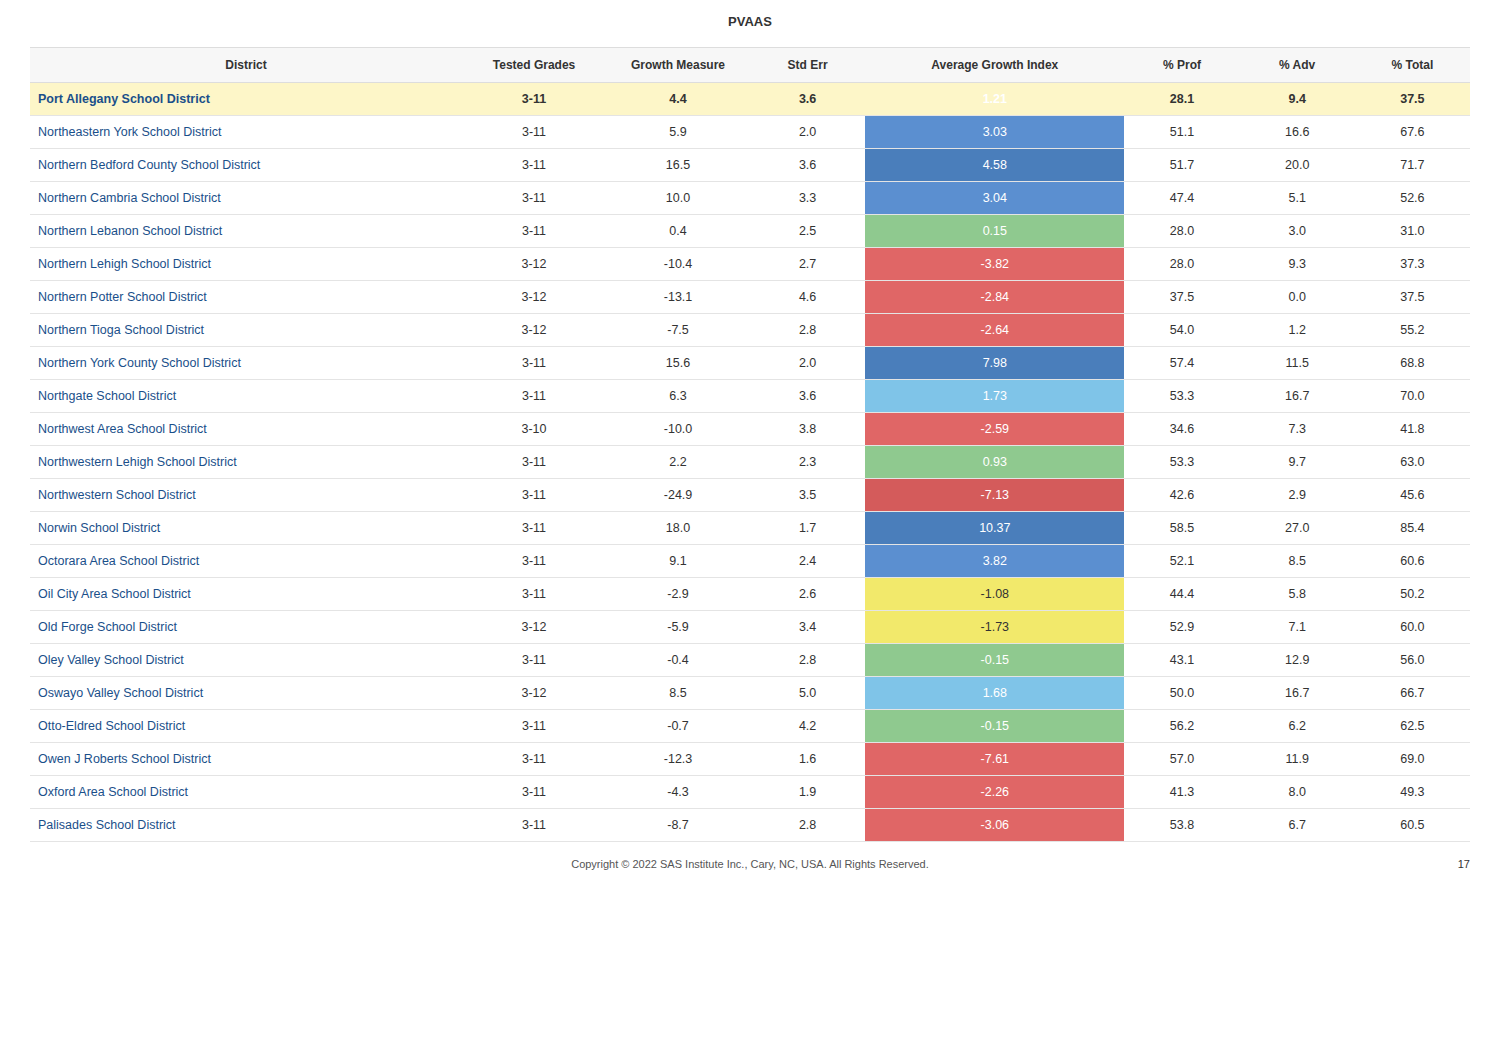PVAAS
| District | Tested Grades | Growth Measure | Std Err | Average Growth Index | % Prof | % Adv | % Total |
| --- | --- | --- | --- | --- | --- | --- | --- |
| Port Allegany School District | 3-11 | 4.4 | 3.6 | 1.21 | 28.1 | 9.4 | 37.5 |
| Northeastern York School District | 3-11 | 5.9 | 2.0 | 3.03 | 51.1 | 16.6 | 67.6 |
| Northern Bedford County School District | 3-11 | 16.5 | 3.6 | 4.58 | 51.7 | 20.0 | 71.7 |
| Northern Cambria School District | 3-11 | 10.0 | 3.3 | 3.04 | 47.4 | 5.1 | 52.6 |
| Northern Lebanon School District | 3-11 | 0.4 | 2.5 | 0.15 | 28.0 | 3.0 | 31.0 |
| Northern Lehigh School District | 3-12 | -10.4 | 2.7 | -3.82 | 28.0 | 9.3 | 37.3 |
| Northern Potter School District | 3-12 | -13.1 | 4.6 | -2.84 | 37.5 | 0.0 | 37.5 |
| Northern Tioga School District | 3-12 | -7.5 | 2.8 | -2.64 | 54.0 | 1.2 | 55.2 |
| Northern York County School District | 3-11 | 15.6 | 2.0 | 7.98 | 57.4 | 11.5 | 68.8 |
| Northgate School District | 3-11 | 6.3 | 3.6 | 1.73 | 53.3 | 16.7 | 70.0 |
| Northwest Area School District | 3-10 | -10.0 | 3.8 | -2.59 | 34.6 | 7.3 | 41.8 |
| Northwestern Lehigh School District | 3-11 | 2.2 | 2.3 | 0.93 | 53.3 | 9.7 | 63.0 |
| Northwestern School District | 3-11 | -24.9 | 3.5 | -7.13 | 42.6 | 2.9 | 45.6 |
| Norwin School District | 3-11 | 18.0 | 1.7 | 10.37 | 58.5 | 27.0 | 85.4 |
| Octorara Area School District | 3-11 | 9.1 | 2.4 | 3.82 | 52.1 | 8.5 | 60.6 |
| Oil City Area School District | 3-11 | -2.9 | 2.6 | -1.08 | 44.4 | 5.8 | 50.2 |
| Old Forge School District | 3-12 | -5.9 | 3.4 | -1.73 | 52.9 | 7.1 | 60.0 |
| Oley Valley School District | 3-11 | -0.4 | 2.8 | -0.15 | 43.1 | 12.9 | 56.0 |
| Oswayo Valley School District | 3-12 | 8.5 | 5.0 | 1.68 | 50.0 | 16.7 | 66.7 |
| Otto-Eldred School District | 3-11 | -0.7 | 4.2 | -0.15 | 56.2 | 6.2 | 62.5 |
| Owen J Roberts School District | 3-11 | -12.3 | 1.6 | -7.61 | 57.0 | 11.9 | 69.0 |
| Oxford Area School District | 3-11 | -4.3 | 1.9 | -2.26 | 41.3 | 8.0 | 49.3 |
| Palisades School District | 3-11 | -8.7 | 2.8 | -3.06 | 53.8 | 6.7 | 60.5 |
Copyright © 2022 SAS Institute Inc., Cary, NC, USA. All Rights Reserved. 17